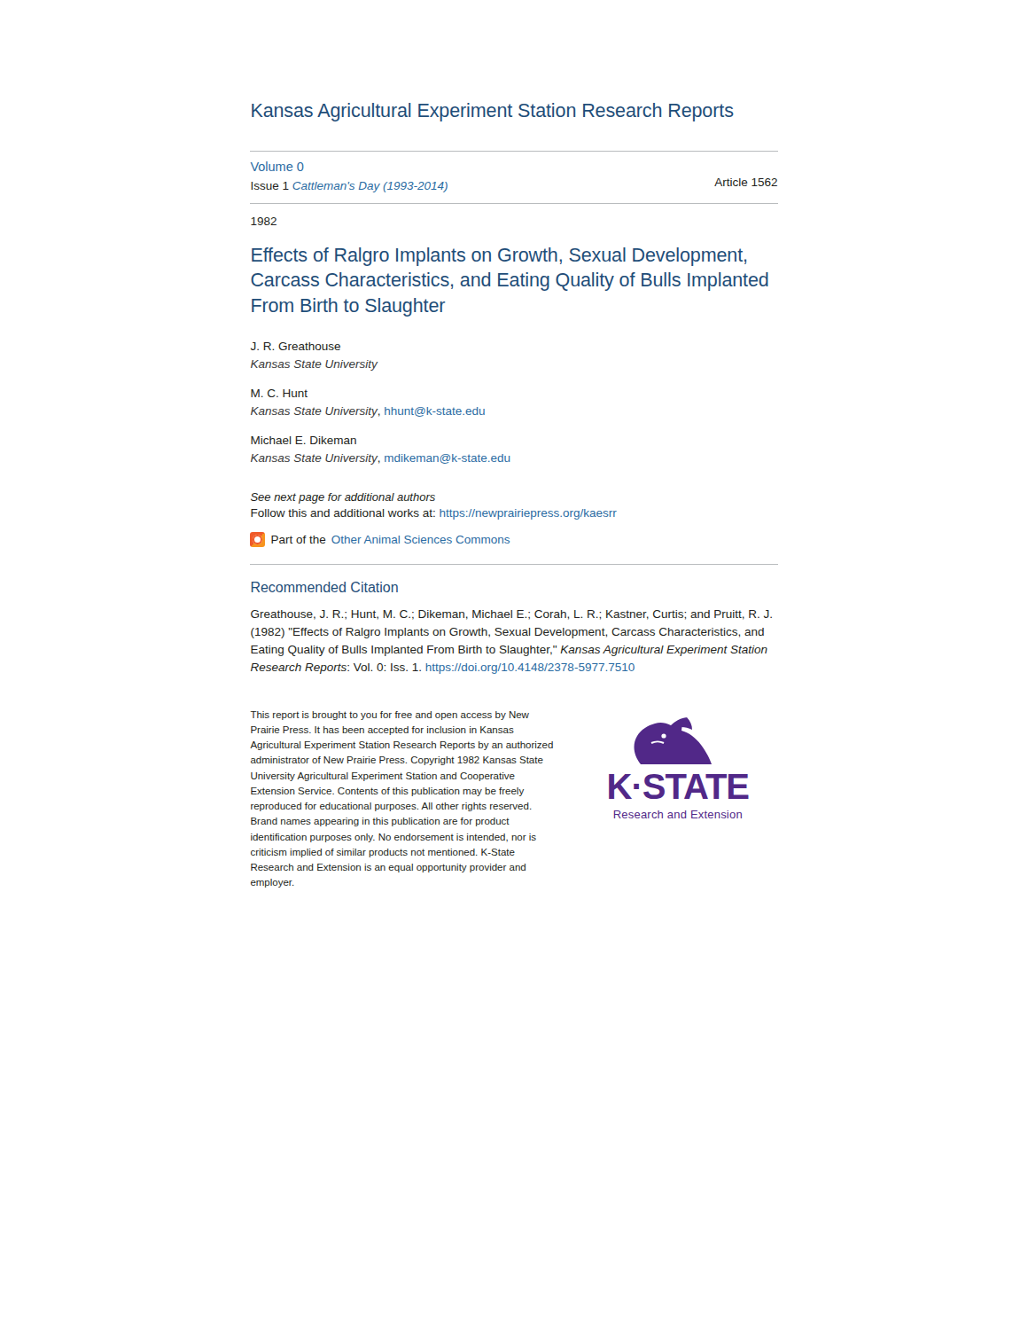Kansas Agricultural Experiment Station Research Reports
Volume 0
Issue 1 Cattleman's Day (1993-2014)
Article 1562
1982
Effects of Ralgro Implants on Growth, Sexual Development, Carcass Characteristics, and Eating Quality of Bulls Implanted From Birth to Slaughter
J. R. Greathouse Kansas State University
M. C. Hunt Kansas State University, hhunt@k-state.edu
Michael E. Dikeman Kansas State University, mdikeman@k-state.edu
See next page for additional authors
Follow this and additional works at: https://newprairiepress.org/kaesrr
Part of the Other Animal Sciences Commons
Recommended Citation
Greathouse, J. R.; Hunt, M. C.; Dikeman, Michael E.; Corah, L. R.; Kastner, Curtis; and Pruitt, R. J. (1982) "Effects of Ralgro Implants on Growth, Sexual Development, Carcass Characteristics, and Eating Quality of Bulls Implanted From Birth to Slaughter," Kansas Agricultural Experiment Station Research Reports: Vol. 0: Iss. 1. https://doi.org/10.4148/2378-5977.7510
This report is brought to you for free and open access by New Prairie Press. It has been accepted for inclusion in Kansas Agricultural Experiment Station Research Reports by an authorized administrator of New Prairie Press. Copyright 1982 Kansas State University Agricultural Experiment Station and Cooperative Extension Service. Contents of this publication may be freely reproduced for educational purposes. All other rights reserved. Brand names appearing in this publication are for product identification purposes only. No endorsement is intended, nor is criticism implied of similar products not mentioned. K-State Research and Extension is an equal opportunity provider and employer.
K·STATE
Research and Extension